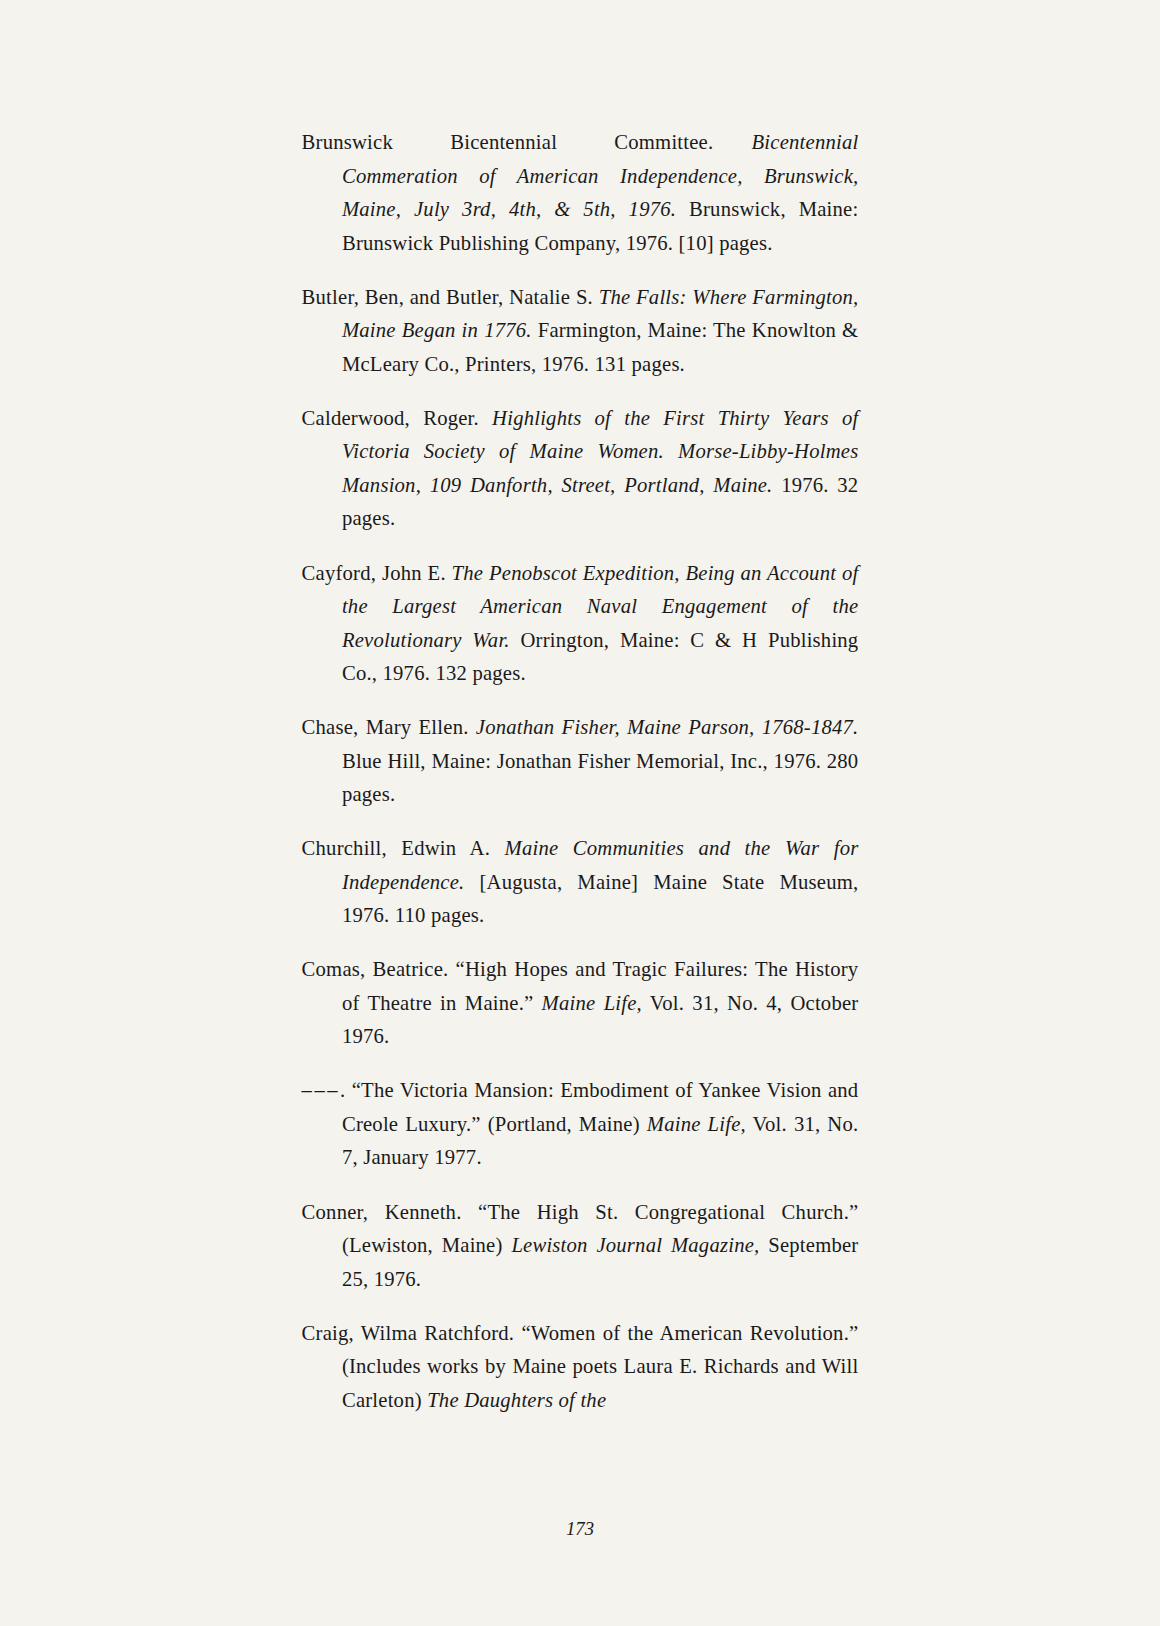Brunswick Bicentennial Committee. Bicentennial Commeration of American Independence, Brunswick, Maine, July 3rd, 4th, & 5th, 1976. Brunswick, Maine: Brunswick Publishing Company, 1976. [10] pages.
Butler, Ben, and Butler, Natalie S. The Falls: Where Farmington, Maine Began in 1776. Farmington, Maine: The Knowlton & McLeary Co., Printers, 1976. 131 pages.
Calderwood, Roger. Highlights of the First Thirty Years of Victoria Society of Maine Women. Morse-Libby-Holmes Mansion, 109 Danforth, Street, Portland, Maine. 1976. 32 pages.
Cayford, John E. The Penobscot Expedition, Being an Account of the Largest American Naval Engagement of the Revolutionary War. Orrington, Maine: C & H Publishing Co., 1976. 132 pages.
Chase, Mary Ellen. Jonathan Fisher, Maine Parson, 1768-1847. Blue Hill, Maine: Jonathan Fisher Memorial, Inc., 1976. 280 pages.
Churchill, Edwin A. Maine Communities and the War for Independence. [Augusta, Maine] Maine State Museum, 1976. 110 pages.
Comas, Beatrice. “High Hopes and Tragic Failures: The History of Theatre in Maine.” Maine Life, Vol. 31, No. 4, October 1976.
–––. “The Victoria Mansion: Embodiment of Yankee Vision and Creole Luxury.” (Portland, Maine) Maine Life, Vol. 31, No. 7, January 1977.
Conner, Kenneth. “The High St. Congregational Church.” (Lewiston, Maine) Lewiston Journal Magazine, September 25, 1976.
Craig, Wilma Ratchford. “Women of the American Revolution.” (Includes works by Maine poets Laura E. Richards and Will Carleton) The Daughters of the
173